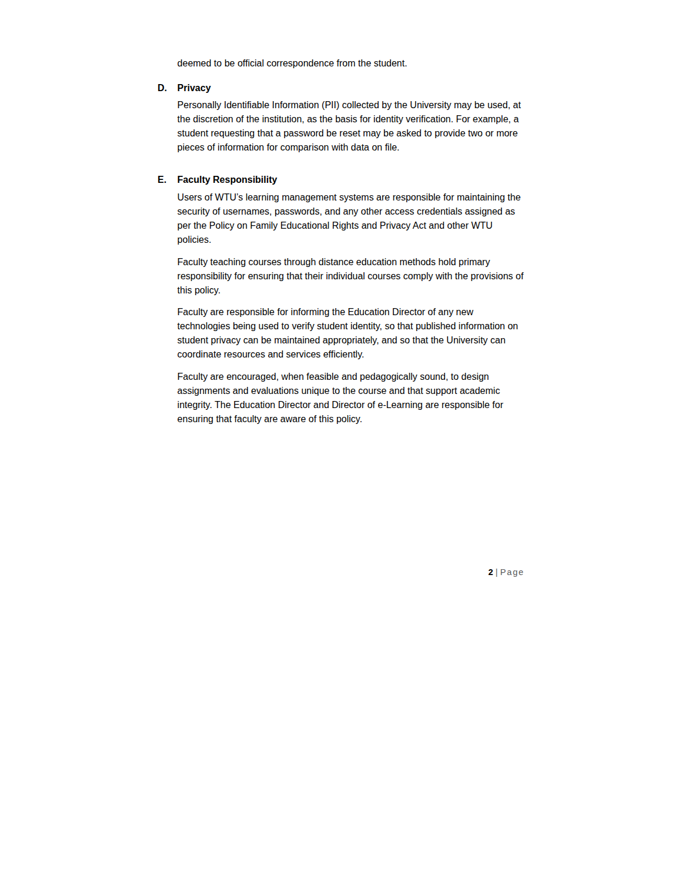deemed to be official correspondence from the student.
D.
Privacy
Personally Identifiable Information (PII) collected by the University may be used, at the discretion of the institution, as the basis for identity verification. For example, a student requesting that a password be reset may be asked to provide two or more pieces of information for comparison with data on file.
E.
Faculty Responsibility
Users of WTU’s learning management systems are responsible for maintaining the security of usernames, passwords, and any other access credentials assigned as per the Policy on Family Educational Rights and Privacy Act and other WTU policies.
Faculty teaching courses through distance education methods hold primary responsibility for ensuring that their individual courses comply with the provisions of this policy.
Faculty are responsible for informing the Education Director of any new technologies being used to verify student identity, so that published information on student privacy can be maintained appropriately, and so that the University can coordinate resources and services efficiently.
Faculty are encouraged, when feasible and pedagogically sound, to design assignments and evaluations unique to the course and that support academic integrity. The Education Director and Director of e-Learning are responsible for ensuring that faculty are aware of this policy.
2 | Page